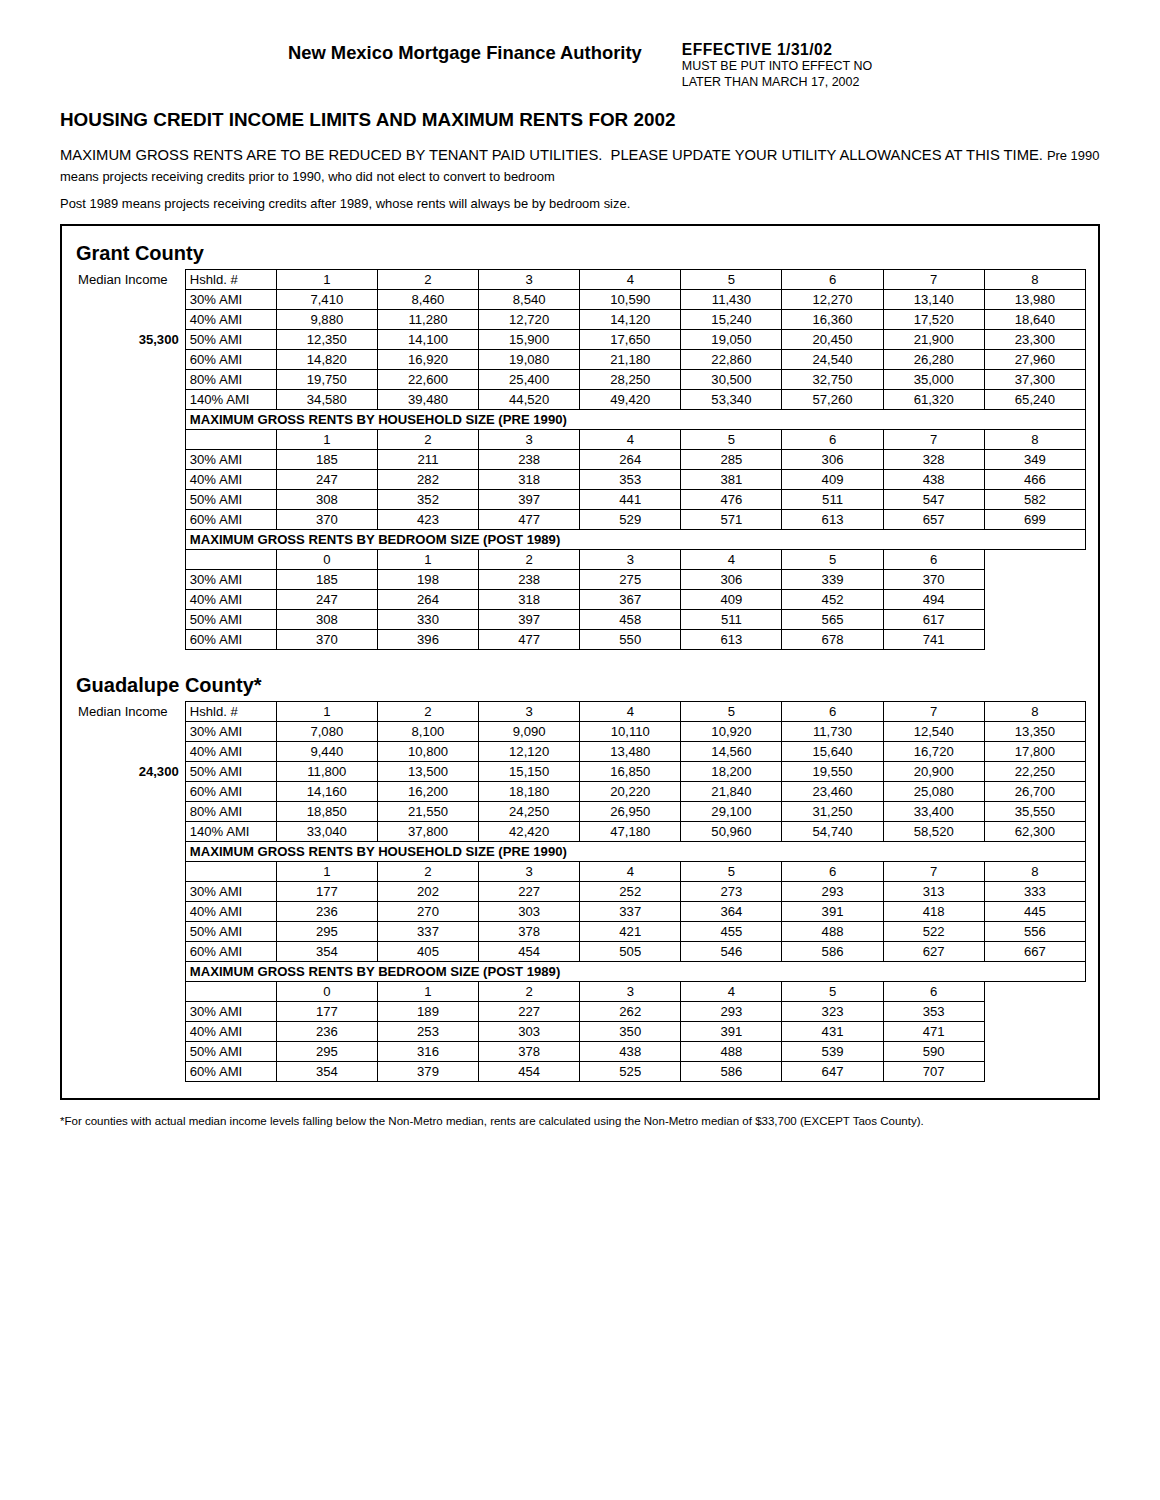New Mexico Mortgage Finance Authority
EFFECTIVE 1/31/02
MUST BE PUT INTO EFFECT NO
LATER THAN MARCH 17, 2002
HOUSING CREDIT INCOME LIMITS AND MAXIMUM RENTS FOR 2002
MAXIMUM GROSS RENTS ARE TO BE REDUCED BY TENANT PAID UTILITIES. PLEASE UPDATE YOUR UTILITY ALLOWANCES AT THIS TIME. Pre 1990 means projects receiving credits prior to 1990, who did not elect to convert to bedroom
Post 1989 means projects receiving credits after 1989, whose rents will always be by bedroom size.
Grant County
| Median Income | Hshld. # | 1 | 2 | 3 | 4 | 5 | 6 | 7 | 8 |
| | 30% AMI | 7,410 | 8,460 | 8,540 | 10,590 | 11,430 | 12,270 | 13,140 | 13,980 |
| | 40% AMI | 9,880 | 11,280 | 12,720 | 14,120 | 15,240 | 16,360 | 17,520 | 18,640 |
| 35,300 | 50% AMI | 12,350 | 14,100 | 15,900 | 17,650 | 19,050 | 20,450 | 21,900 | 23,300 |
| | 60% AMI | 14,820 | 16,920 | 19,080 | 21,180 | 22,860 | 24,540 | 26,280 | 27,960 |
| | 80% AMI | 19,750 | 22,600 | 25,400 | 28,250 | 30,500 | 32,750 | 35,000 | 37,300 |
| | 140% AMI | 34,580 | 39,480 | 44,520 | 49,420 | 53,340 | 57,260 | 61,320 | 65,240 |
| | MAXIMUM GROSS RENTS BY HOUSEHOLD SIZE (PRE 1990) |
| | | 1 | 2 | 3 | 4 | 5 | 6 | 7 | 8 |
| | 30% AMI | 185 | 211 | 238 | 264 | 285 | 306 | 328 | 349 |
| | 40% AMI | 247 | 282 | 318 | 353 | 381 | 409 | 438 | 466 |
| | 50% AMI | 308 | 352 | 397 | 441 | 476 | 511 | 547 | 582 |
| | 60% AMI | 370 | 423 | 477 | 529 | 571 | 613 | 657 | 699 |
| | MAXIMUM GROSS RENTS BY BEDROOM SIZE (POST 1989) |
| | | 0 | 1 | 2 | 3 | 4 | 5 | 6 | |
| | 30% AMI | 185 | 198 | 238 | 275 | 306 | 339 | 370 | |
| | 40% AMI | 247 | 264 | 318 | 367 | 409 | 452 | 494 | |
| | 50% AMI | 308 | 330 | 397 | 458 | 511 | 565 | 617 | |
| | 60% AMI | 370 | 396 | 477 | 550 | 613 | 678 | 741 | |
Guadalupe County*
| Median Income | Hshld. # | 1 | 2 | 3 | 4 | 5 | 6 | 7 | 8 |
| | 30% AMI | 7,080 | 8,100 | 9,090 | 10,110 | 10,920 | 11,730 | 12,540 | 13,350 |
| | 40% AMI | 9,440 | 10,800 | 12,120 | 13,480 | 14,560 | 15,640 | 16,720 | 17,800 |
| 24,300 | 50% AMI | 11,800 | 13,500 | 15,150 | 16,850 | 18,200 | 19,550 | 20,900 | 22,250 |
| | 60% AMI | 14,160 | 16,200 | 18,180 | 20,220 | 21,840 | 23,460 | 25,080 | 26,700 |
| | 80% AMI | 18,850 | 21,550 | 24,250 | 26,950 | 29,100 | 31,250 | 33,400 | 35,550 |
| | 140% AMI | 33,040 | 37,800 | 42,420 | 47,180 | 50,960 | 54,740 | 58,520 | 62,300 |
| | MAXIMUM GROSS RENTS BY HOUSEHOLD SIZE (PRE 1990) |
| | | 1 | 2 | 3 | 4 | 5 | 6 | 7 | 8 |
| | 30% AMI | 177 | 202 | 227 | 252 | 273 | 293 | 313 | 333 |
| | 40% AMI | 236 | 270 | 303 | 337 | 364 | 391 | 418 | 445 |
| | 50% AMI | 295 | 337 | 378 | 421 | 455 | 488 | 522 | 556 |
| | 60% AMI | 354 | 405 | 454 | 505 | 546 | 586 | 627 | 667 |
| | MAXIMUM GROSS RENTS BY BEDROOM SIZE (POST 1989) |
| | | 0 | 1 | 2 | 3 | 4 | 5 | 6 | |
| | 30% AMI | 177 | 189 | 227 | 262 | 293 | 323 | 353 | |
| | 40% AMI | 236 | 253 | 303 | 350 | 391 | 431 | 471 | |
| | 50% AMI | 295 | 316 | 378 | 438 | 488 | 539 | 590 | |
| | 60% AMI | 354 | 379 | 454 | 525 | 586 | 647 | 707 | |
*For counties with actual median income levels falling below the Non-Metro median, rents are calculated using the Non-Metro median of $33,700 (EXCEPT Taos County).